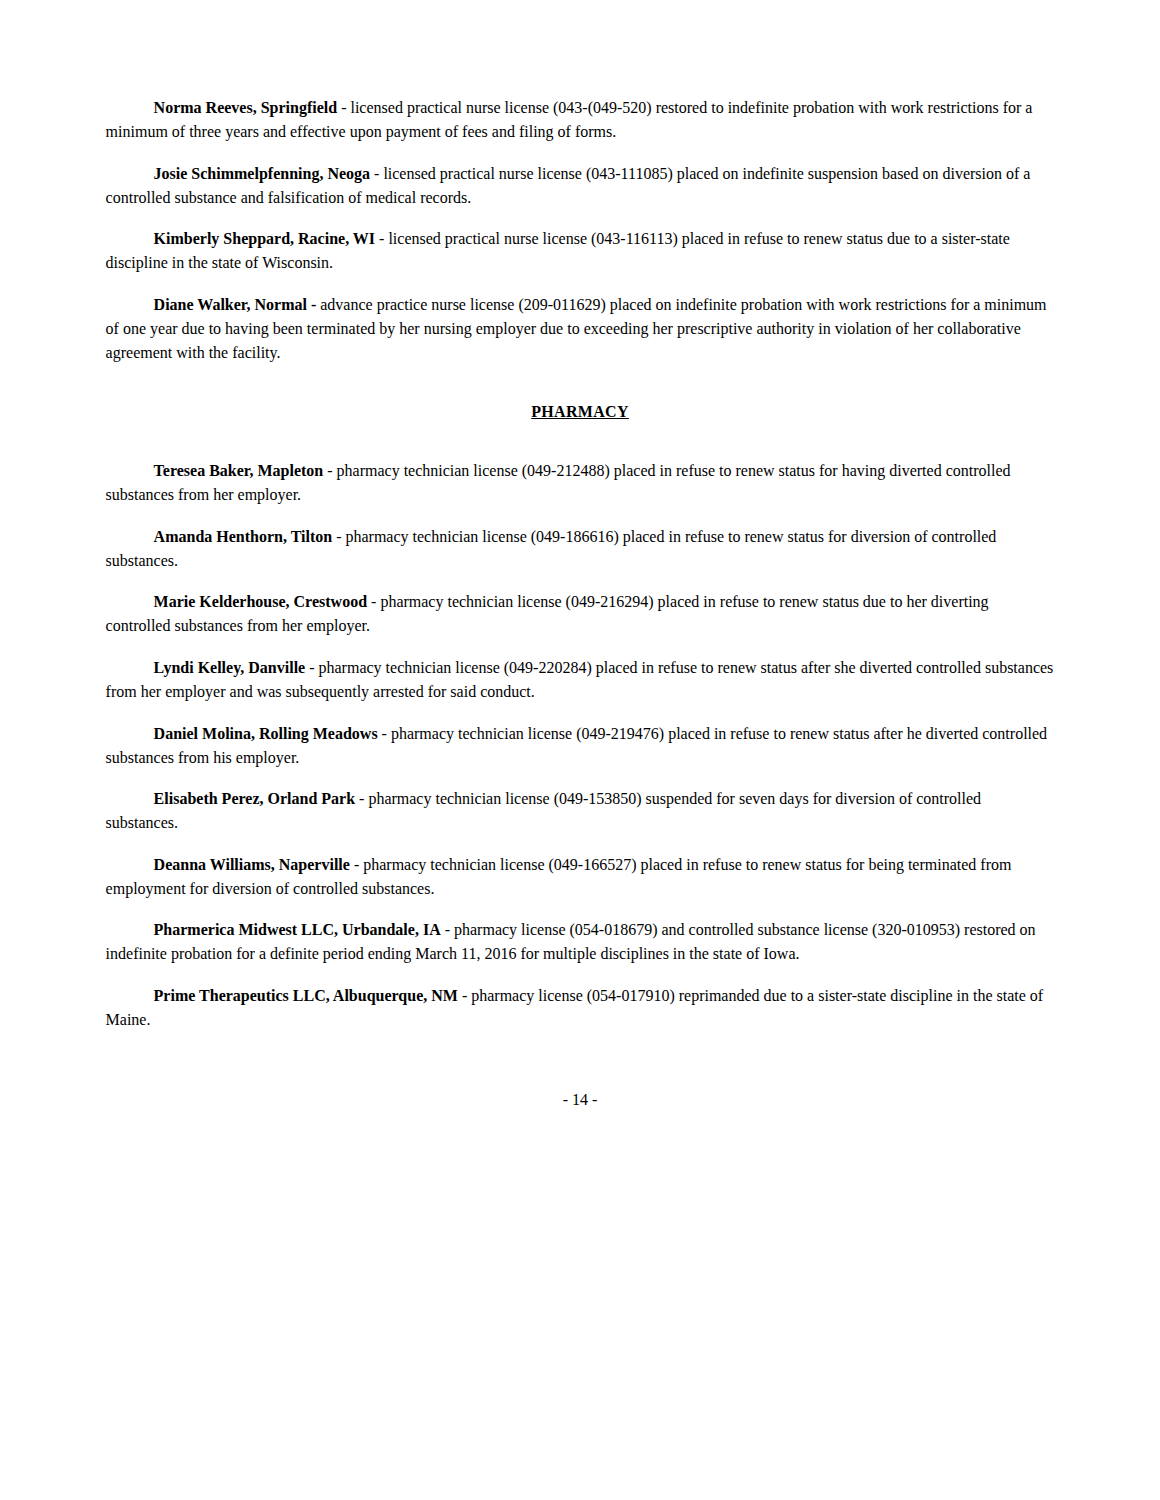Norma Reeves, Springfield - licensed practical nurse license (043-(049-520) restored to indefinite probation with work restrictions for a minimum of three years and effective upon payment of fees and filing of forms.
Josie Schimmelpfenning, Neoga - licensed practical nurse license (043-111085) placed on indefinite suspension based on diversion of a controlled substance and falsification of medical records.
Kimberly Sheppard, Racine, WI - licensed practical nurse license (043-116113) placed in refuse to renew status due to a sister-state discipline in the state of Wisconsin.
Diane Walker, Normal - advance practice nurse license (209-011629) placed on indefinite probation with work restrictions for a minimum of one year due to having been terminated by her nursing employer due to exceeding her prescriptive authority in violation of her collaborative agreement with the facility.
PHARMACY
Teresea Baker, Mapleton - pharmacy technician license (049-212488) placed in refuse to renew status for having diverted controlled substances from her employer.
Amanda Henthorn, Tilton - pharmacy technician license (049-186616) placed in refuse to renew status for diversion of controlled substances.
Marie Kelderhouse, Crestwood - pharmacy technician license (049-216294) placed in refuse to renew status due to her diverting controlled substances from her employer.
Lyndi Kelley, Danville - pharmacy technician license (049-220284) placed in refuse to renew status after she diverted controlled substances from her employer and was subsequently arrested for said conduct.
Daniel Molina, Rolling Meadows - pharmacy technician license (049-219476) placed in refuse to renew status after he diverted controlled substances from his employer.
Elisabeth Perez, Orland Park - pharmacy technician license (049-153850) suspended for seven days for diversion of controlled substances.
Deanna Williams, Naperville - pharmacy technician license (049-166527) placed in refuse to renew status for being terminated from employment for diversion of controlled substances.
Pharmerica Midwest LLC, Urbandale, IA - pharmacy license (054-018679) and controlled substance license (320-010953) restored on indefinite probation for a definite period ending March 11, 2016 for multiple disciplines in the state of Iowa.
Prime Therapeutics LLC, Albuquerque, NM - pharmacy license (054-017910) reprimanded due to a sister-state discipline in the state of Maine.
- 14 -